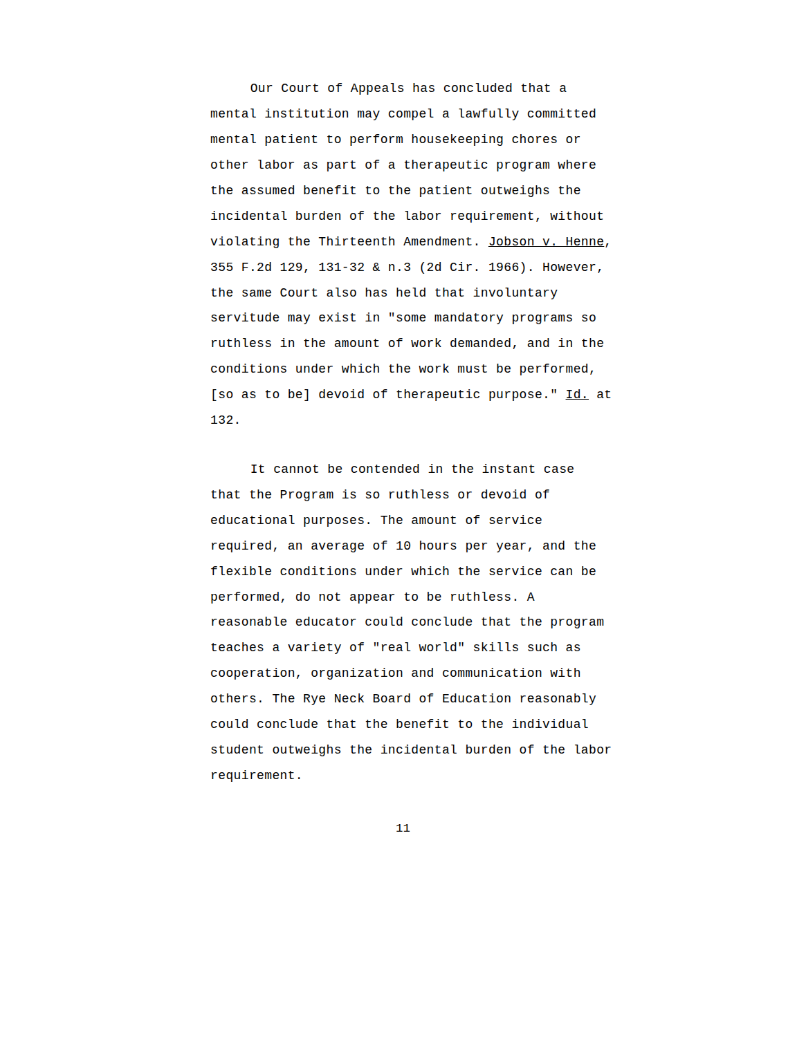Our Court of Appeals has concluded that a mental institution may compel a lawfully committed mental patient to perform housekeeping chores or other labor as part of a therapeutic program where the assumed benefit to the patient outweighs the incidental burden of the labor requirement, without violating the Thirteenth Amendment. Jobson v. Henne, 355 F.2d 129, 131-32 & n.3 (2d Cir. 1966). However, the same Court also has held that involuntary servitude may exist in "some mandatory programs so ruthless in the amount of work demanded, and in the conditions under which the work must be performed, [so as to be] devoid of therapeutic purpose." Id. at 132.
It cannot be contended in the instant case that the Program is so ruthless or devoid of educational purposes. The amount of service required, an average of 10 hours per year, and the flexible conditions under which the service can be performed, do not appear to be ruthless. A reasonable educator could conclude that the program teaches a variety of "real world" skills such as cooperation, organization and communication with others. The Rye Neck Board of Education reasonably could conclude that the benefit to the individual student outweighs the incidental burden of the labor requirement.
11